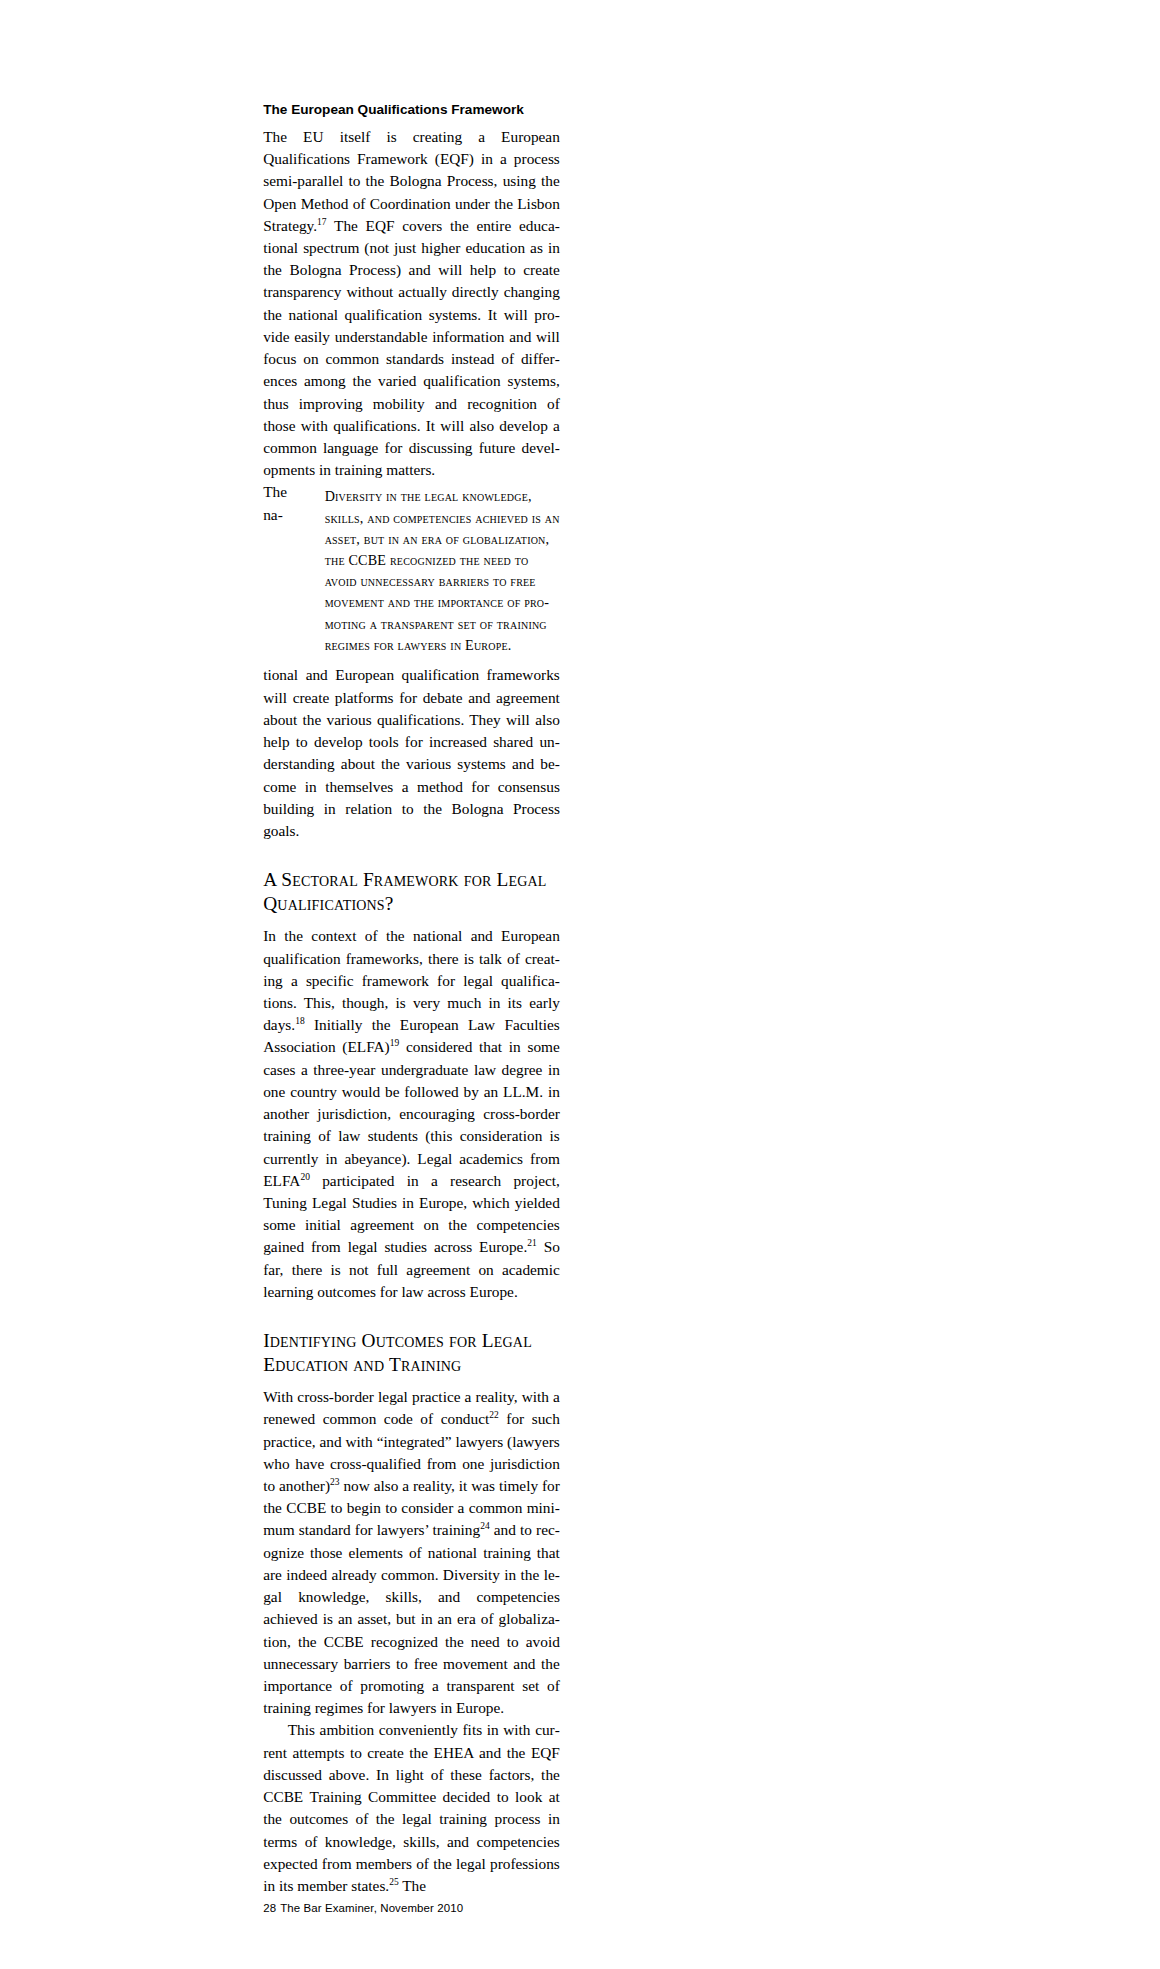The European Qualifications Framework
The EU itself is creating a European Qualifications Framework (EQF) in a process semi-parallel to the Bologna Process, using the Open Method of Coordination under the Lisbon Strategy.17 The EQF covers the entire educational spectrum (not just higher education as in the Bologna Process) and will help to create transparency without actually directly changing the national qualification systems. It will provide easily understandable information and will focus on common standards instead of differences among the varied qualification systems, thus improving mobility and recognition of those with qualifications. It will also develop a common language for discussing future developments in training matters.
Diversity in the legal knowledge, skills, and competencies achieved is an asset, but in an era of globalization, the CCBE recognized the need to avoid unnecessary barriers to free movement and the importance of promoting a transparent set of training regimes for lawyers in Europe.
The national and European qualification frameworks will create platforms for debate and agreement about the various qualifications. They will also help to develop tools for increased shared understanding about the various systems and become in themselves a method for consensus building in relation to the Bologna Process goals.
A Sectoral Framework for Legal Qualifications?
In the context of the national and European qualification frameworks, there is talk of creating a specific framework for legal qualifications. This, though, is very much in its early days.18 Initially the European Law Faculties Association (ELFA)19 considered that in some cases a three-year undergraduate law degree in one country would be followed by an LL.M. in another jurisdiction, encouraging cross-border training of law students (this consideration is currently in abeyance). Legal academics from ELFA20 participated in a research project, Tuning Legal Studies in Europe, which yielded some initial agreement on the competencies gained from legal studies across Europe.21 So far, there is not full agreement on academic learning outcomes for law across Europe.
Identifying Outcomes for Legal Education and Training
With cross-border legal practice a reality, with a renewed common code of conduct22 for such practice, and with “integrated” lawyers (lawyers who have cross-qualified from one jurisdiction to another)23 now also a reality, it was timely for the CCBE to begin to consider a common minimum standard for lawyers’ training24 and to recognize those elements of national training that are indeed already common. Diversity in the legal knowledge, skills, and competencies achieved is an asset, but in an era of globalization, the CCBE recognized the need to avoid unnecessary barriers to free movement and the importance of promoting a transparent set of training regimes for lawyers in Europe.
This ambition conveniently fits in with current attempts to create the EHEA and the EQF discussed above. In light of these factors, the CCBE Training Committee decided to look at the outcomes of the legal training process in terms of knowledge, skills, and competencies expected from members of the legal professions in its member states.25 The
28 The Bar Examiner, November 2010